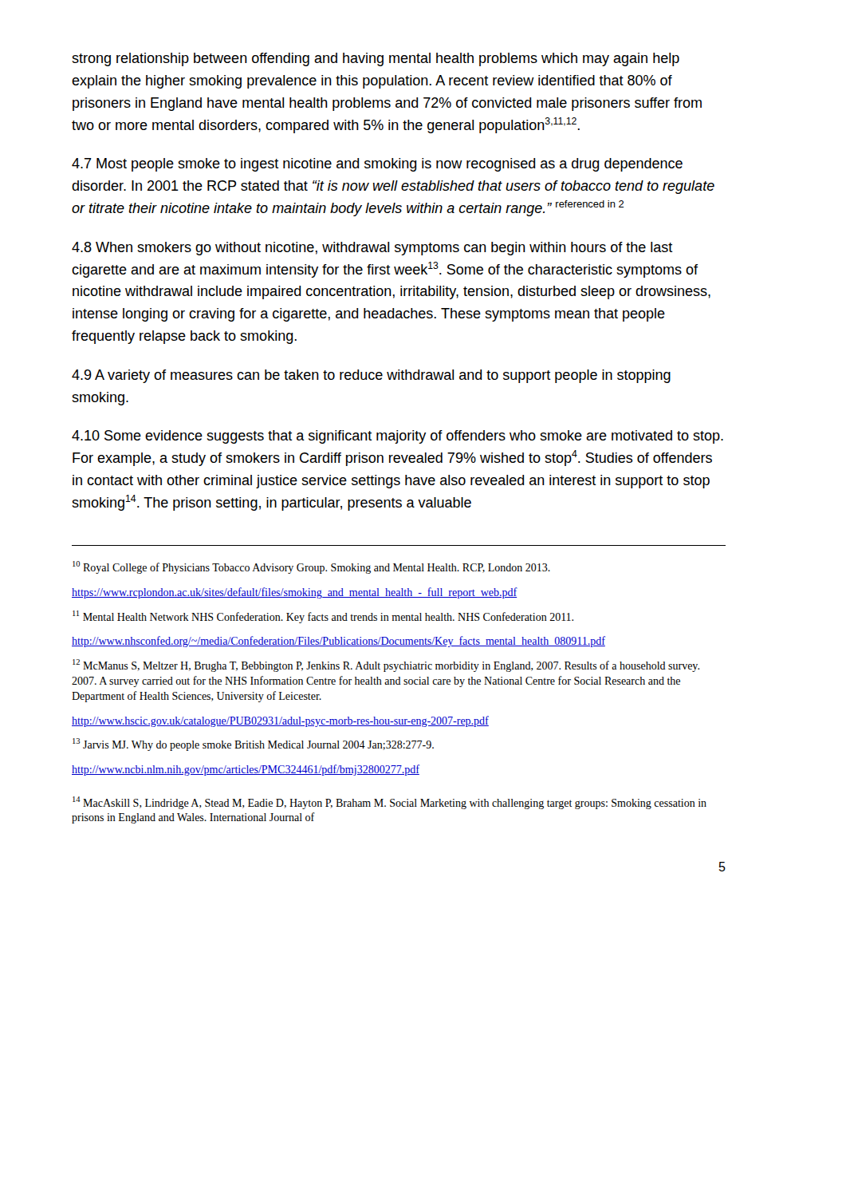strong relationship between offending and having mental health problems which may again help explain the higher smoking prevalence in this population. A recent review identified that 80% of prisoners in England have mental health problems and 72% of convicted male prisoners suffer from two or more mental disorders, compared with 5% in the general population3,11,12.
4.7 Most people smoke to ingest nicotine and smoking is now recognised as a drug dependence disorder. In 2001 the RCP stated that “it is now well established that users of tobacco tend to regulate or titrate their nicotine intake to maintain body levels within a certain range.” referenced in 2
4.8 When smokers go without nicotine, withdrawal symptoms can begin within hours of the last cigarette and are at maximum intensity for the first week13. Some of the characteristic symptoms of nicotine withdrawal include impaired concentration, irritability, tension, disturbed sleep or drowsiness, intense longing or craving for a cigarette, and headaches. These symptoms mean that people frequently relapse back to smoking.
4.9 A variety of measures can be taken to reduce withdrawal and to support people in stopping smoking.
4.10 Some evidence suggests that a significant majority of offenders who smoke are motivated to stop. For example, a study of smokers in Cardiff prison revealed 79% wished to stop4. Studies of offenders in contact with other criminal justice service settings have also revealed an interest in support to stop smoking14. The prison setting, in particular, presents a valuable
10 Royal College of Physicians Tobacco Advisory Group. Smoking and Mental Health. RCP, London 2013.
https://www.rcplondon.ac.uk/sites/default/files/smoking_and_mental_health_-_full_report_web.pdf
11 Mental Health Network NHS Confederation. Key facts and trends in mental health. NHS Confederation 2011.
http://www.nhsconfed.org/~/media/Confederation/Files/Publications/Documents/Key_facts_mental_health_080911.pdf
12 McManus S, Meltzer H, Brugha T, Bebbington P, Jenkins R. Adult psychiatric morbidity in England, 2007. Results of a household survey. 2007. A survey carried out for the NHS Information Centre for health and social care by the National Centre for Social Research and the Department of Health Sciences, University of Leicester.
http://www.hscic.gov.uk/catalogue/PUB02931/adul-psyc-morb-res-hou-sur-eng-2007-rep.pdf
13 Jarvis MJ. Why do people smoke British Medical Journal 2004 Jan;328:277-9.
http://www.ncbi.nlm.nih.gov/pmc/articles/PMC324461/pdf/bmj32800277.pdf
14 MacAskill S, Lindridge A, Stead M, Eadie D, Hayton P, Braham M. Social Marketing with challenging target groups: Smoking cessation in prisons in England and Wales. International Journal of
5